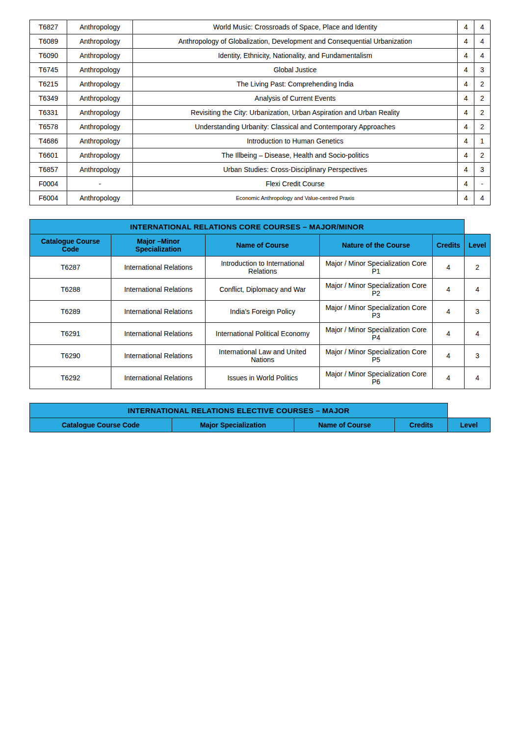| T6827 | Anthropology | World Music: Crossroads of Space, Place and Identity | 4 | 4 |
| T6089 | Anthropology | Anthropology of Globalization, Development and Consequential Urbanization | 4 | 4 |
| T6090 | Anthropology | Identity, Ethnicity, Nationality, and Fundamentalism | 4 | 4 |
| T6745 | Anthropology | Global Justice | 4 | 3 |
| T6215 | Anthropology | The Living Past: Comprehending India | 4 | 2 |
| T6349 | Anthropology | Analysis of Current Events | 4 | 2 |
| T6331 | Anthropology | Revisiting the City: Urbanization, Urban Aspiration and Urban Reality | 4 | 2 |
| T6578 | Anthropology | Understanding Urbanity: Classical and Contemporary Approaches | 4 | 2 |
| T4686 | Anthropology | Introduction to Human Genetics | 4 | 1 |
| T6601 | Anthropology | The Illbeing – Disease, Health and Socio-politics | 4 | 2 |
| T6857 | Anthropology | Urban Studies: Cross-Disciplinary Perspectives | 4 | 3 |
| F0004 | - | Flexi Credit Course | 4 | - |
| F6004 | Anthropology | Economic Anthropology and Value-centred Praxis | 4 | 4 |
| INTERNATIONAL RELATIONS CORE COURSES – MAJOR/MINOR |
| Catalogue Course Code | Major –Minor Specialization | Name of Course | Nature of the Course | Credits | Level |
| T6287 | International Relations | Introduction to International Relations | Major / Minor Specialization Core P1 | 4 | 2 |
| T6288 | International Relations | Conflict, Diplomacy and War | Major / Minor Specialization Core P2 | 4 | 4 |
| T6289 | International Relations | India’s Foreign Policy | Major / Minor Specialization Core P3 | 4 | 3 |
| T6291 | International Relations | International Political Economy | Major / Minor Specialization Core P4 | 4 | 4 |
| T6290 | International Relations | International Law and United Nations | Major / Minor Specialization Core P5 | 4 | 3 |
| T6292 | International Relations | Issues in World Politics | Major / Minor Specialization Core P6 | 4 | 4 |
| INTERNATIONAL RELATIONS ELECTIVE COURSES – MAJOR |
| Catalogue Course Code | Major Specialization | Name of Course | Credits | Level |